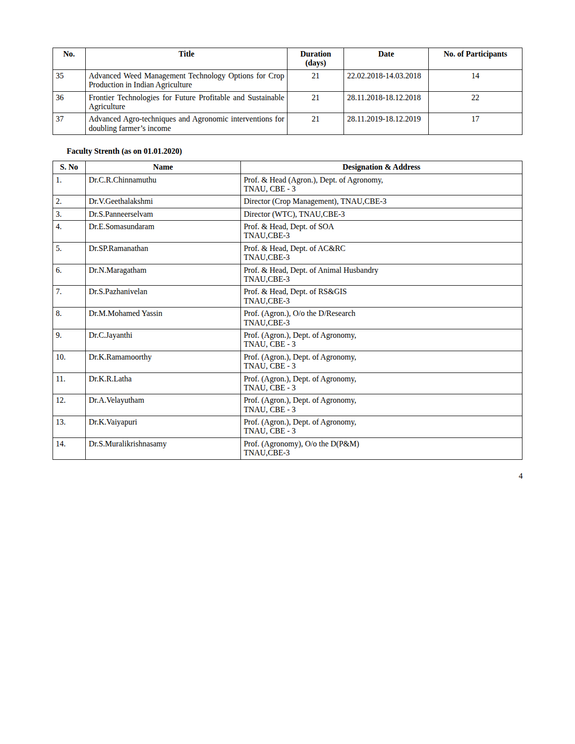| No. | Title | Duration (days) | Date | No. of Participants |
| --- | --- | --- | --- | --- |
| 35 | Advanced Weed Management Technology Options for Crop Production in Indian Agriculture | 21 | 22.02.2018-14.03.2018 | 14 |
| 36 | Frontier Technologies for Future Profitable and Sustainable Agriculture | 21 | 28.11.2018-18.12.2018 | 22 |
| 37 | Advanced Agro-techniques and Agronomic interventions for doubling farmer’s income | 21 | 28.11.2019-18.12.2019 | 17 |
Faculty Strenth (as on 01.01.2020)
| S. No | Name | Designation & Address |
| --- | --- | --- |
| 1. | Dr.C.R.Chinnamuthu | Prof. & Head (Agron.), Dept. of Agronomy, TNAU, CBE - 3 |
| 2. | Dr.V.Geethalakshmi | Director (Crop Management), TNAU,CBE-3 |
| 3. | Dr.S.Panneerselvam | Director (WTC), TNAU,CBE-3 |
| 4. | Dr.E.Somasundaram | Prof. & Head, Dept. of SOA TNAU,CBE-3 |
| 5. | Dr.SP.Ramanathan | Prof. & Head, Dept. of AC&RC TNAU,CBE-3 |
| 6. | Dr.N.Maragatham | Prof. & Head, Dept. of Animal Husbandry TNAU,CBE-3 |
| 7. | Dr.S.Pazhanivelan | Prof. & Head, Dept. of RS&GIS TNAU,CBE-3 |
| 8. | Dr.M.Mohamed Yassin | Prof. (Agron.), O/o the D/Research TNAU,CBE-3 |
| 9. | Dr.C.Jayanthi | Prof. (Agron.), Dept. of Agronomy, TNAU, CBE - 3 |
| 10. | Dr.K.Ramamoorthy | Prof. (Agron.), Dept. of Agronomy, TNAU, CBE - 3 |
| 11. | Dr.K.R.Latha | Prof. (Agron.), Dept. of Agronomy, TNAU, CBE - 3 |
| 12. | Dr.A.Velayutham | Prof. (Agron.), Dept. of Agronomy, TNAU, CBE - 3 |
| 13. | Dr.K.Vaiyapuri | Prof. (Agron.), Dept. of Agronomy, TNAU, CBE - 3 |
| 14. | Dr.S.Muralikrishnasamy | Prof. (Agronomy), O/o the D(P&M) TNAU,CBE-3 |
4